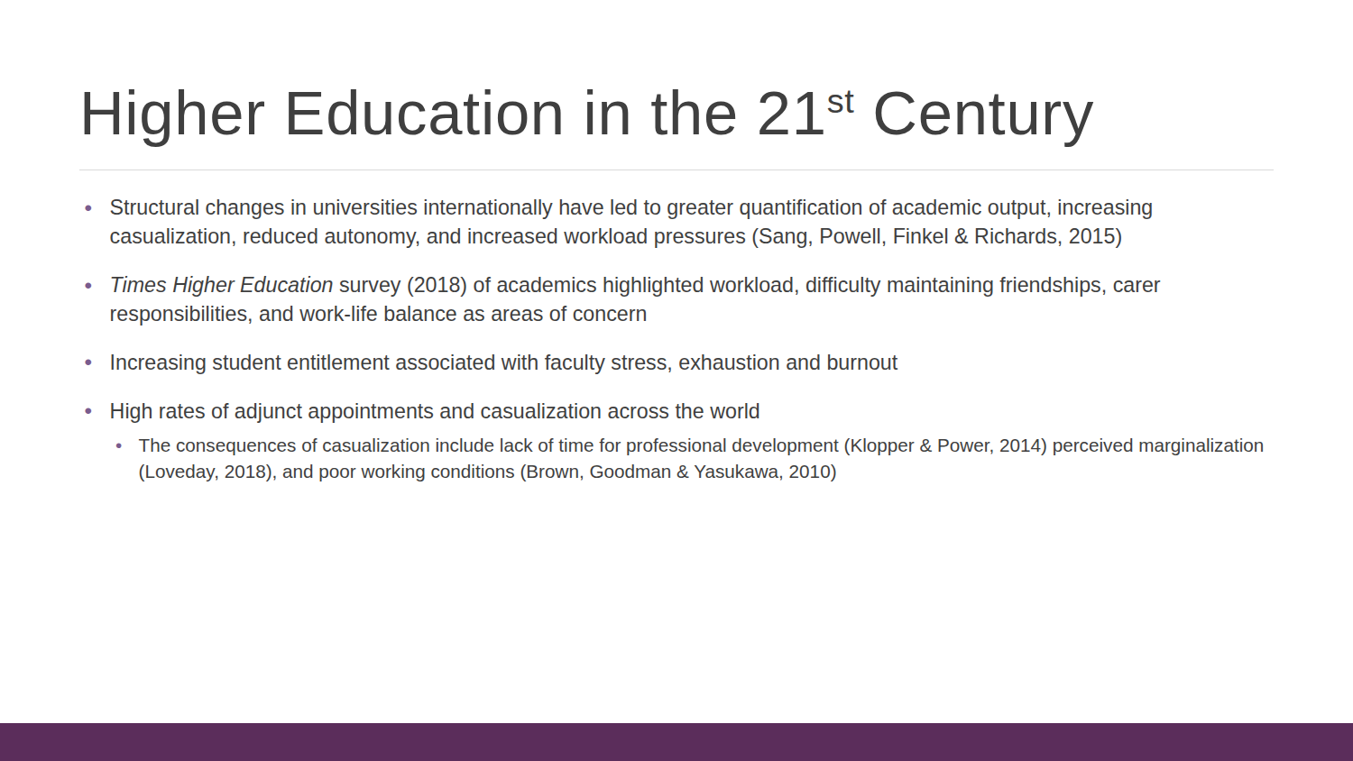Higher Education in the 21st Century
Structural changes in universities internationally have led to greater quantification of academic output, increasing casualization, reduced autonomy, and increased workload pressures (Sang, Powell, Finkel & Richards, 2015)
Times Higher Education survey (2018) of academics highlighted workload, difficulty maintaining friendships, carer responsibilities, and work-life balance as areas of concern
Increasing student entitlement associated with faculty stress, exhaustion and burnout
High rates of adjunct appointments and casualization across the world
The consequences of casualization include lack of time for professional development (Klopper & Power, 2014) perceived marginalization (Loveday, 2018), and poor working conditions (Brown, Goodman & Yasukawa, 2010)